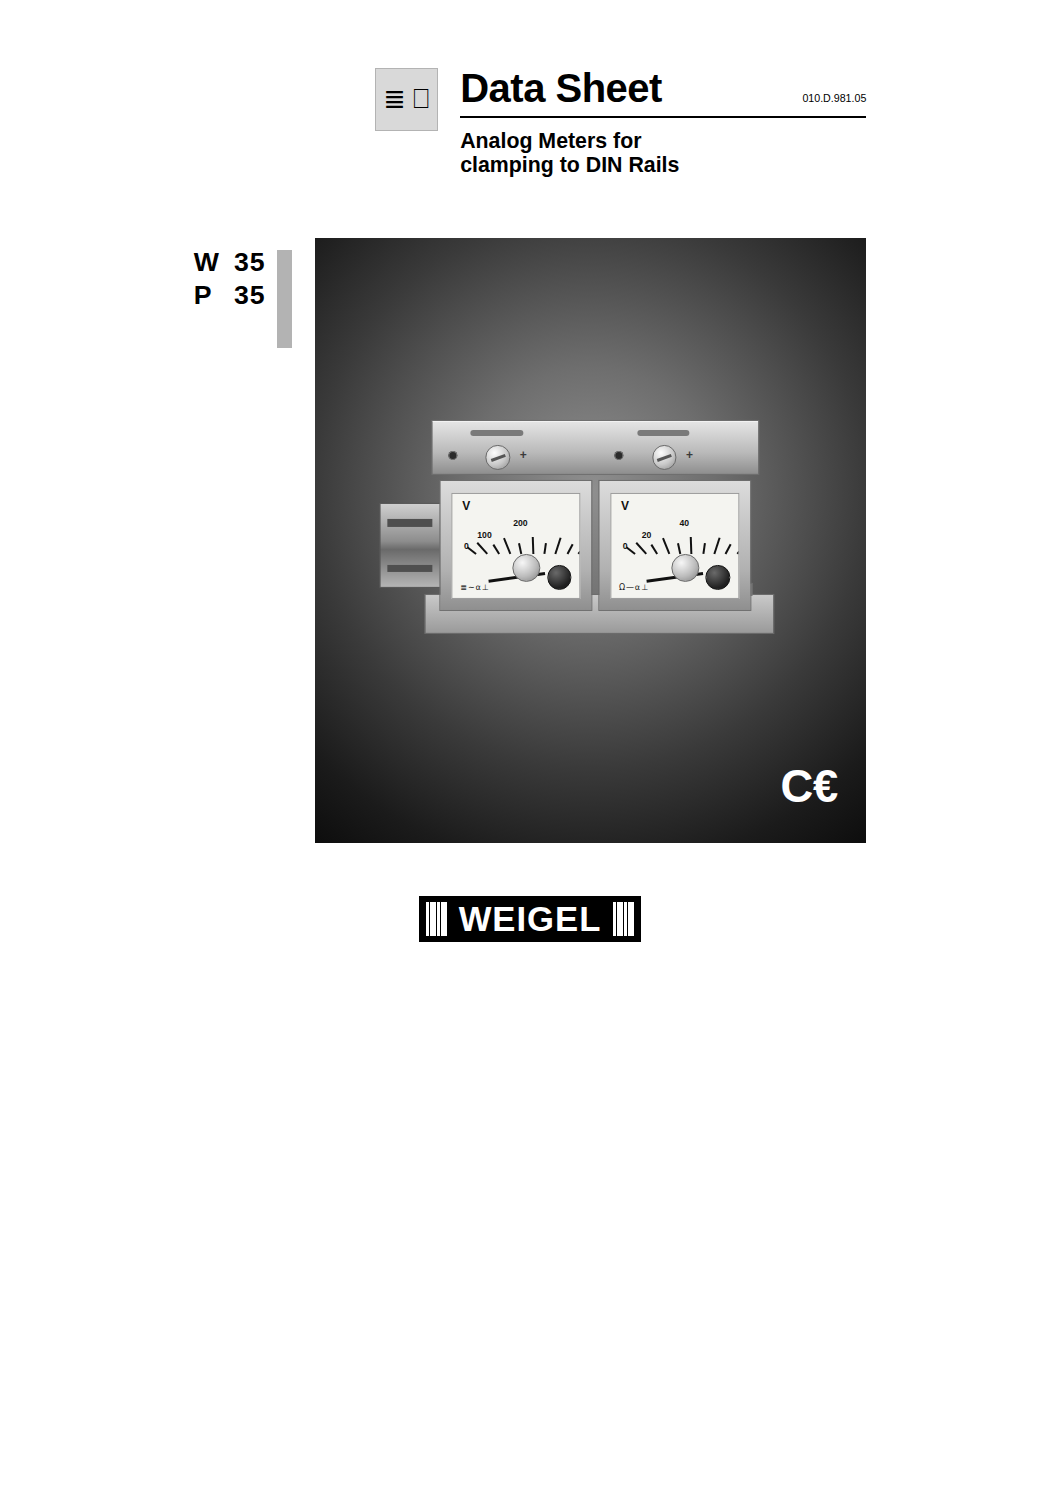≣ ⎕
Data Sheet
010.D.981.05
Analog Meters for
clamping to DIN Rails
W 35
P 35
+ +
V
0 100 200
≣∼⍺⊥
V
0 20 40
Ω—⍺⊥
C €
WEIGEL